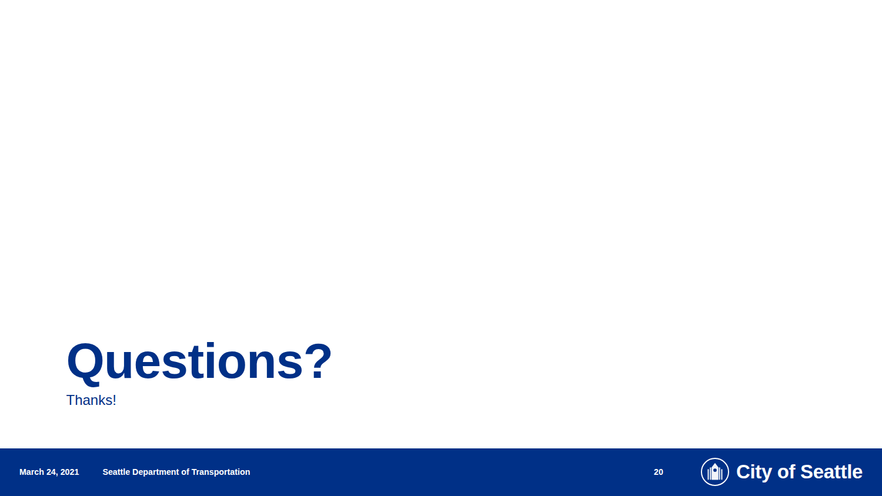Questions?
Thanks!
March 24, 2021 Seattle Department of Transportation 20
City of Seattle